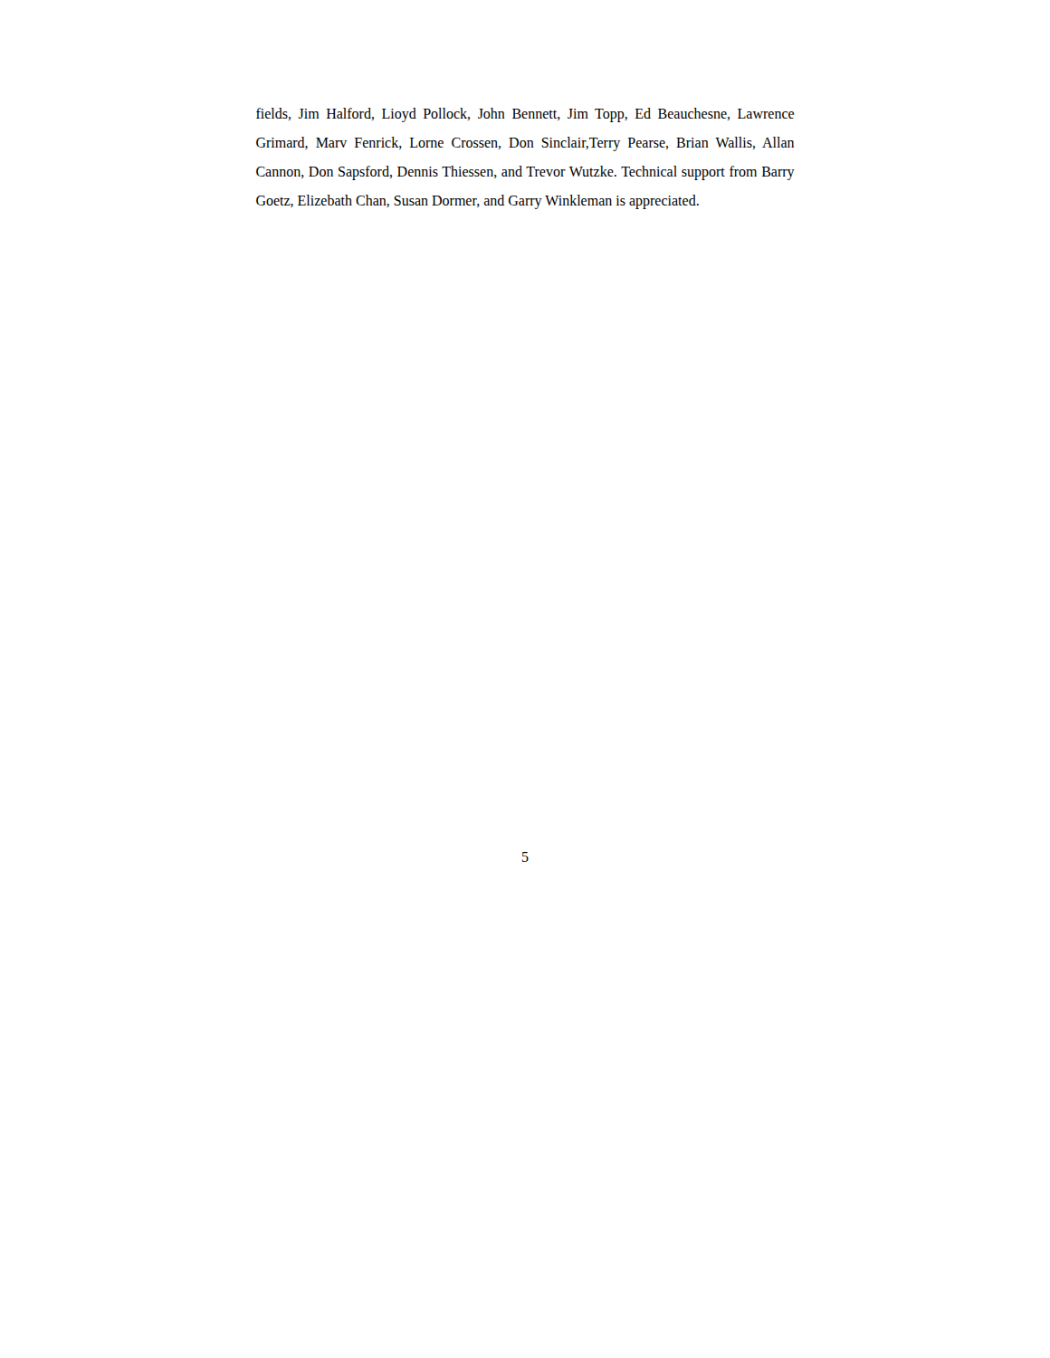fields, Jim Halford, Lioyd Pollock, John Bennett, Jim Topp, Ed Beauchesne, Lawrence Grimard, Marv Fenrick, Lorne Crossen, Don Sinclair,Terry Pearse, Brian Wallis, Allan Cannon, Don Sapsford, Dennis Thiessen, and Trevor Wutzke. Technical support from Barry Goetz, Elizebath Chan, Susan Dormer, and Garry Winkleman is appreciated.
5